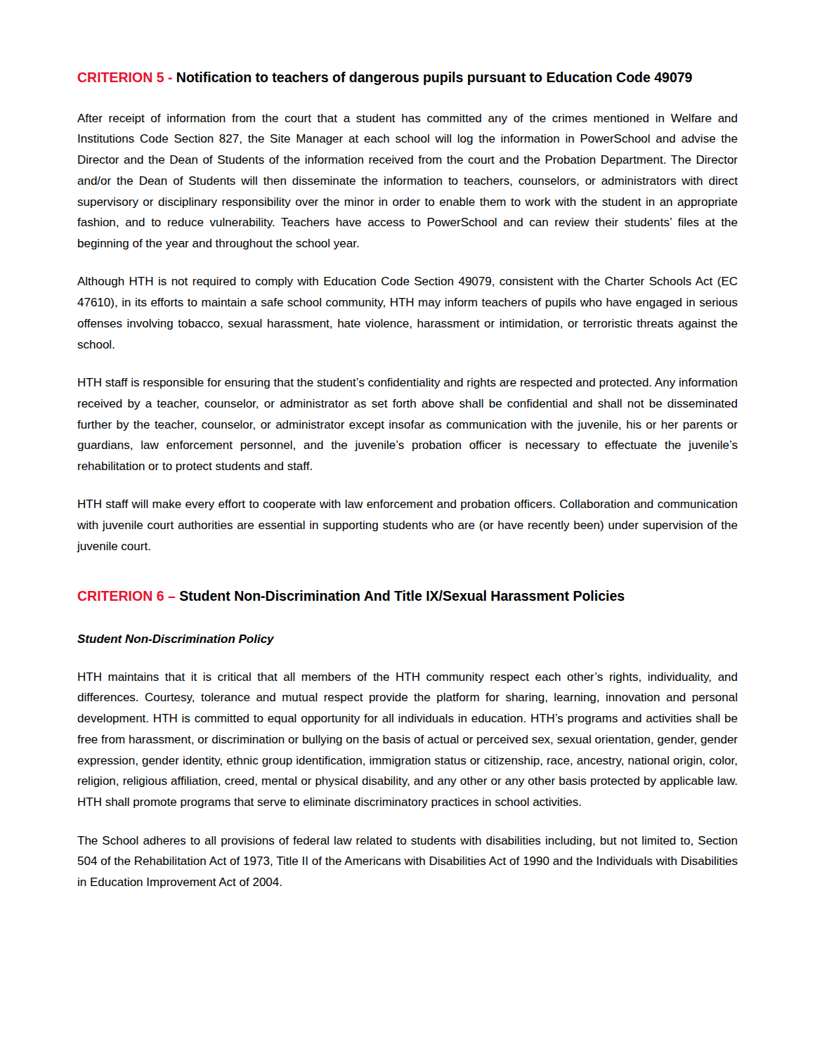CRITERION 5 - Notification to teachers of dangerous pupils pursuant to Education Code 49079
After receipt of information from the court that a student has committed any of the crimes mentioned in Welfare and Institutions Code Section 827, the Site Manager at each school will log the information in PowerSchool and advise the Director and the Dean of Students of the information received from the court and the Probation Department. The Director and/or the Dean of Students will then disseminate the information to teachers, counselors, or administrators with direct supervisory or disciplinary responsibility over the minor in order to enable them to work with the student in an appropriate fashion, and to reduce vulnerability. Teachers have access to PowerSchool and can review their students’ files at the beginning of the year and throughout the school year.
Although HTH is not required to comply with Education Code Section 49079, consistent with the Charter Schools Act (EC 47610), in its efforts to maintain a safe school community, HTH may inform teachers of pupils who have engaged in serious offenses involving tobacco, sexual harassment, hate violence, harassment or intimidation, or terroristic threats against the school.
HTH staff is responsible for ensuring that the student’s confidentiality and rights are respected and protected. Any information received by a teacher, counselor, or administrator as set forth above shall be confidential and shall not be disseminated further by the teacher, counselor, or administrator except insofar as communication with the juvenile, his or her parents or guardians, law enforcement personnel, and the juvenile’s probation officer is necessary to effectuate the juvenile’s rehabilitation or to protect students and staff.
HTH staff will make every effort to cooperate with law enforcement and probation officers. Collaboration and communication with juvenile court authorities are essential in supporting students who are (or have recently been) under supervision of the juvenile court.
CRITERION 6 – Student Non-Discrimination And Title IX/Sexual Harassment Policies
Student Non-Discrimination Policy
HTH maintains that it is critical that all members of the HTH community respect each other’s rights, individuality, and differences. Courtesy, tolerance and mutual respect provide the platform for sharing, learning, innovation and personal development. HTH is committed to equal opportunity for all individuals in education. HTH’s programs and activities shall be free from harassment, or discrimination or bullying on the basis of actual or perceived sex, sexual orientation, gender, gender expression, gender identity, ethnic group identification, immigration status or citizenship, race, ancestry, national origin, color, religion, religious affiliation, creed, mental or physical disability, and any other or any other basis protected by applicable law. HTH shall promote programs that serve to eliminate discriminatory practices in school activities.
The School adheres to all provisions of federal law related to students with disabilities including, but not limited to, Section 504 of the Rehabilitation Act of 1973, Title II of the Americans with Disabilities Act of 1990 and the Individuals with Disabilities in Education Improvement Act of 2004.